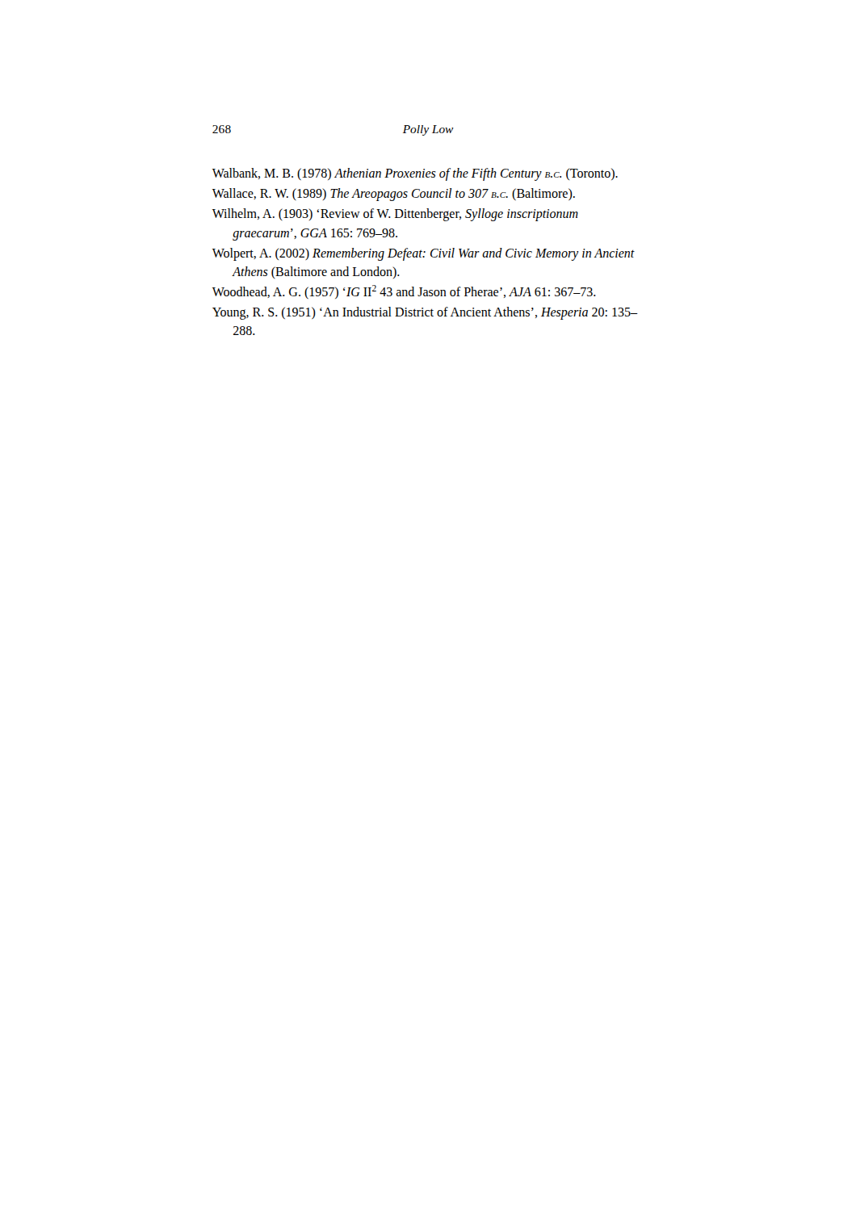268 Polly Low
Walbank, M. B. (1978) Athenian Proxenies of the Fifth Century b.c. (Toronto).
Wallace, R. W. (1989) The Areopagos Council to 307 b.c. (Baltimore).
Wilhelm, A. (1903) ‘Review of W. Dittenberger, Sylloge inscriptionum graecarum’, GGA 165: 769–98.
Wolpert, A. (2002) Remembering Defeat: Civil War and Civic Memory in Ancient Athens (Baltimore and London).
Woodhead, A. G. (1957) ‘IG II2 43 and Jason of Pherae’, AJA 61: 367–73.
Young, R. S. (1951) ‘An Industrial District of Ancient Athens’, Hesperia 20: 135–288.